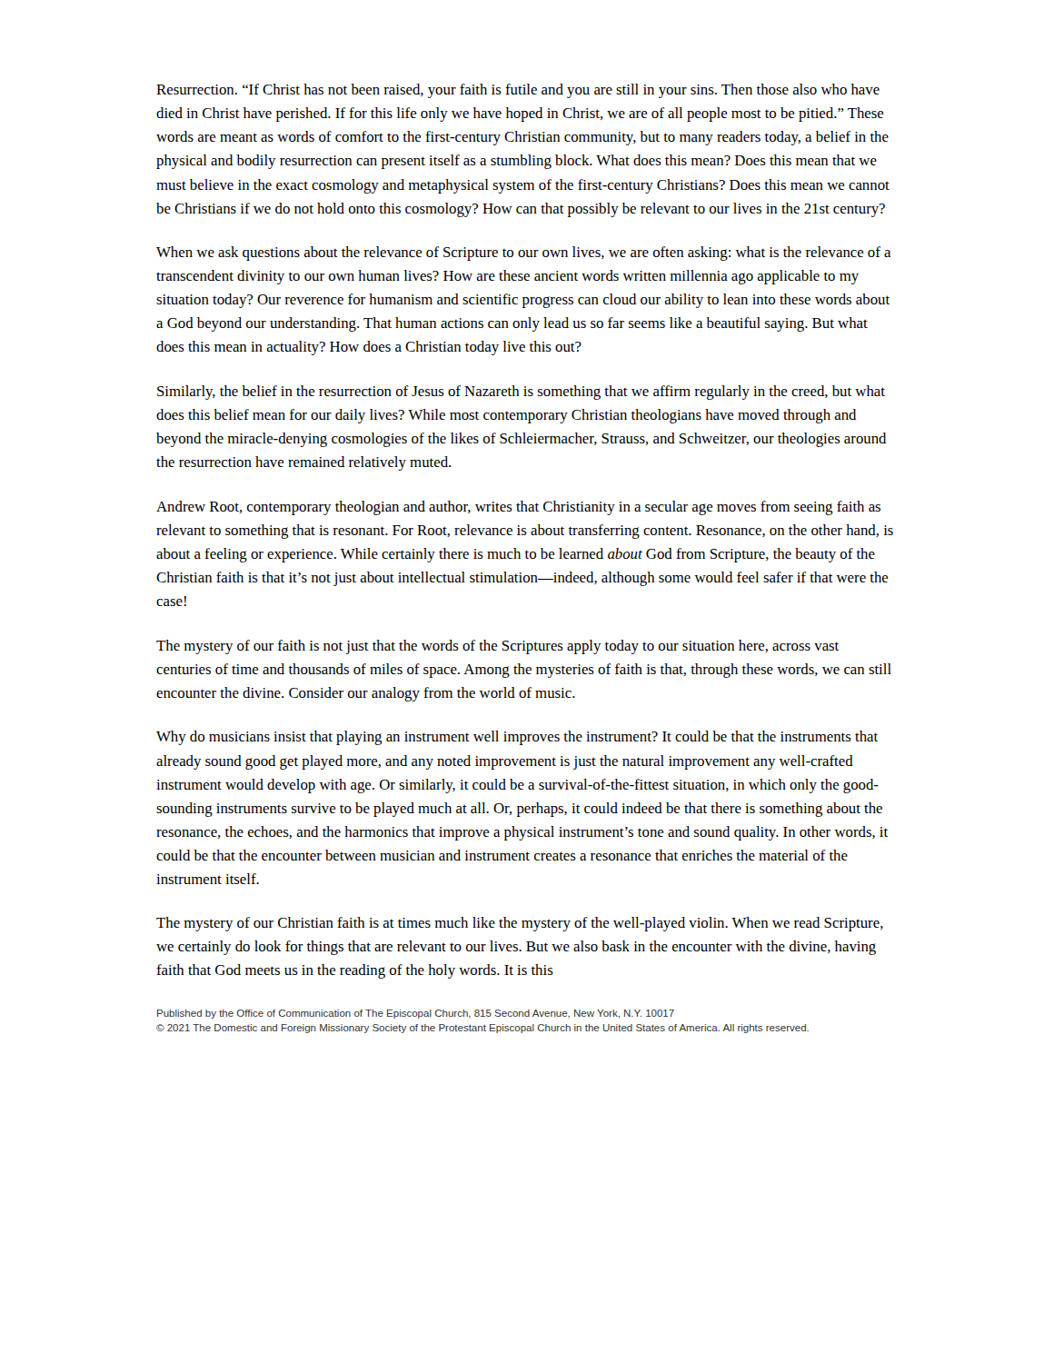Resurrection. “If Christ has not been raised, your faith is futile and you are still in your sins. Then those also who have died in Christ have perished. If for this life only we have hoped in Christ, we are of all people most to be pitied.” These words are meant as words of comfort to the first-century Christian community, but to many readers today, a belief in the physical and bodily resurrection can present itself as a stumbling block. What does this mean? Does this mean that we must believe in the exact cosmology and metaphysical system of the first-century Christians? Does this mean we cannot be Christians if we do not hold onto this cosmology? How can that possibly be relevant to our lives in the 21st century?
When we ask questions about the relevance of Scripture to our own lives, we are often asking: what is the relevance of a transcendent divinity to our own human lives? How are these ancient words written millennia ago applicable to my situation today? Our reverence for humanism and scientific progress can cloud our ability to lean into these words about a God beyond our understanding. That human actions can only lead us so far seems like a beautiful saying. But what does this mean in actuality? How does a Christian today live this out?
Similarly, the belief in the resurrection of Jesus of Nazareth is something that we affirm regularly in the creed, but what does this belief mean for our daily lives? While most contemporary Christian theologians have moved through and beyond the miracle-denying cosmologies of the likes of Schleiermacher, Strauss, and Schweitzer, our theologies around the resurrection have remained relatively muted.
Andrew Root, contemporary theologian and author, writes that Christianity in a secular age moves from seeing faith as relevant to something that is resonant. For Root, relevance is about transferring content. Resonance, on the other hand, is about a feeling or experience. While certainly there is much to be learned about God from Scripture, the beauty of the Christian faith is that it’s not just about intellectual stimulation—indeed, although some would feel safer if that were the case!
The mystery of our faith is not just that the words of the Scriptures apply today to our situation here, across vast centuries of time and thousands of miles of space. Among the mysteries of faith is that, through these words, we can still encounter the divine. Consider our analogy from the world of music.
Why do musicians insist that playing an instrument well improves the instrument? It could be that the instruments that already sound good get played more, and any noted improvement is just the natural improvement any well-crafted instrument would develop with age. Or similarly, it could be a survival-of-the-fittest situation, in which only the good-sounding instruments survive to be played much at all. Or, perhaps, it could indeed be that there is something about the resonance, the echoes, and the harmonics that improve a physical instrument’s tone and sound quality. In other words, it could be that the encounter between musician and instrument creates a resonance that enriches the material of the instrument itself.
The mystery of our Christian faith is at times much like the mystery of the well-played violin. When we read Scripture, we certainly do look for things that are relevant to our lives. But we also bask in the encounter with the divine, having faith that God meets us in the reading of the holy words. It is this
Published by the Office of Communication of The Episcopal Church, 815 Second Avenue, New York, N.Y. 10017
© 2021 The Domestic and Foreign Missionary Society of the Protestant Episcopal Church in the United States of America. All rights reserved.